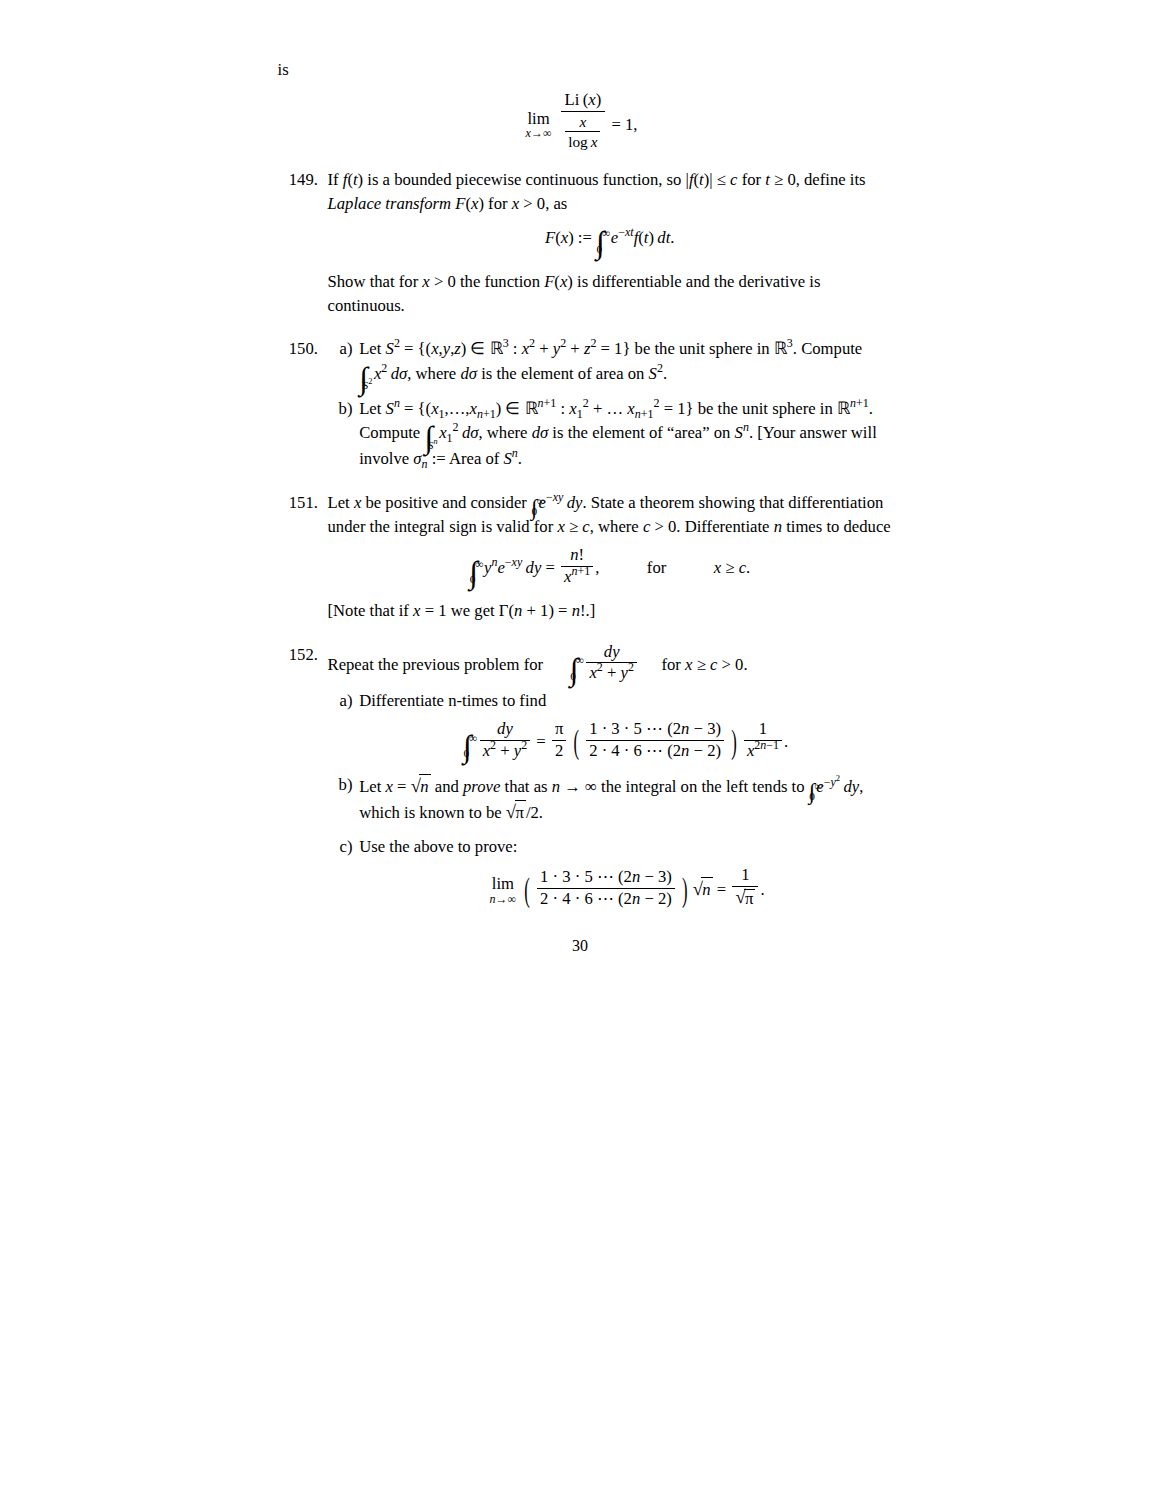is
lim x→∞ Li (x) xlog x = 1,
149. If f(t) is a bounded piecewise continuous function, so |f(t)| ≤ c for t ≥ 0, define its Laplace transform F(x) for x > 0, as
F(x) := ∫∞0 e−xtf(t) dt.
Show that for x > 0 the function F(x) is differentiable and the derivative is continuous.
150.
a) Let S2 = {(x,y,z) ∈ ℝ3 : x2 + y2 + z2 = 1} be the unit sphere in ℝ3. Compute ∫S2 x2 dσ, where dσ is the element of area on S2.
b) Let Sn = {(x1,…,xn+1) ∈ ℝn+1 : x12 + … xn+12 = 1} be the unit sphere in ℝn+1. Compute ∫Sn x12 dσ, where dσ is the element of “area” on Sn. [Your answer will involve σn := Area of Sn.
151. Let x be positive and consider ∫∞0 e−xy dy. State a theorem showing that differentiation under the integral sign is valid for x ≥ c, where c > 0. Differentiate n times to deduce
∫∞0 yne−xy dy = n!xn+1, for x ≥ c.
[Note that if x = 1 we get Γ(n + 1) = n!.]
152. Repeat the previous problem for ∫∞0 dy x2 + y2 for x ≥ c > 0.
a) Differentiate n-times to find
∫∞0 dy x2 + y2 = π 2 ( 1 · 3 · 5 ⋯ (2n − 3) 2 · 4 · 6 ⋯ (2n − 2) ) 1 x2n−1.
b) Let x = n and prove that as n → ∞ the integral on the left tends to ∫∞0 e−y2 dy, which is known to be π/2.
c) Use the above to prove:
lim n→∞ ( 1 · 3 · 5 ⋯ (2n − 3) 2 · 4 · 6 ⋯ (2n − 2) ) n = 1 π.
30